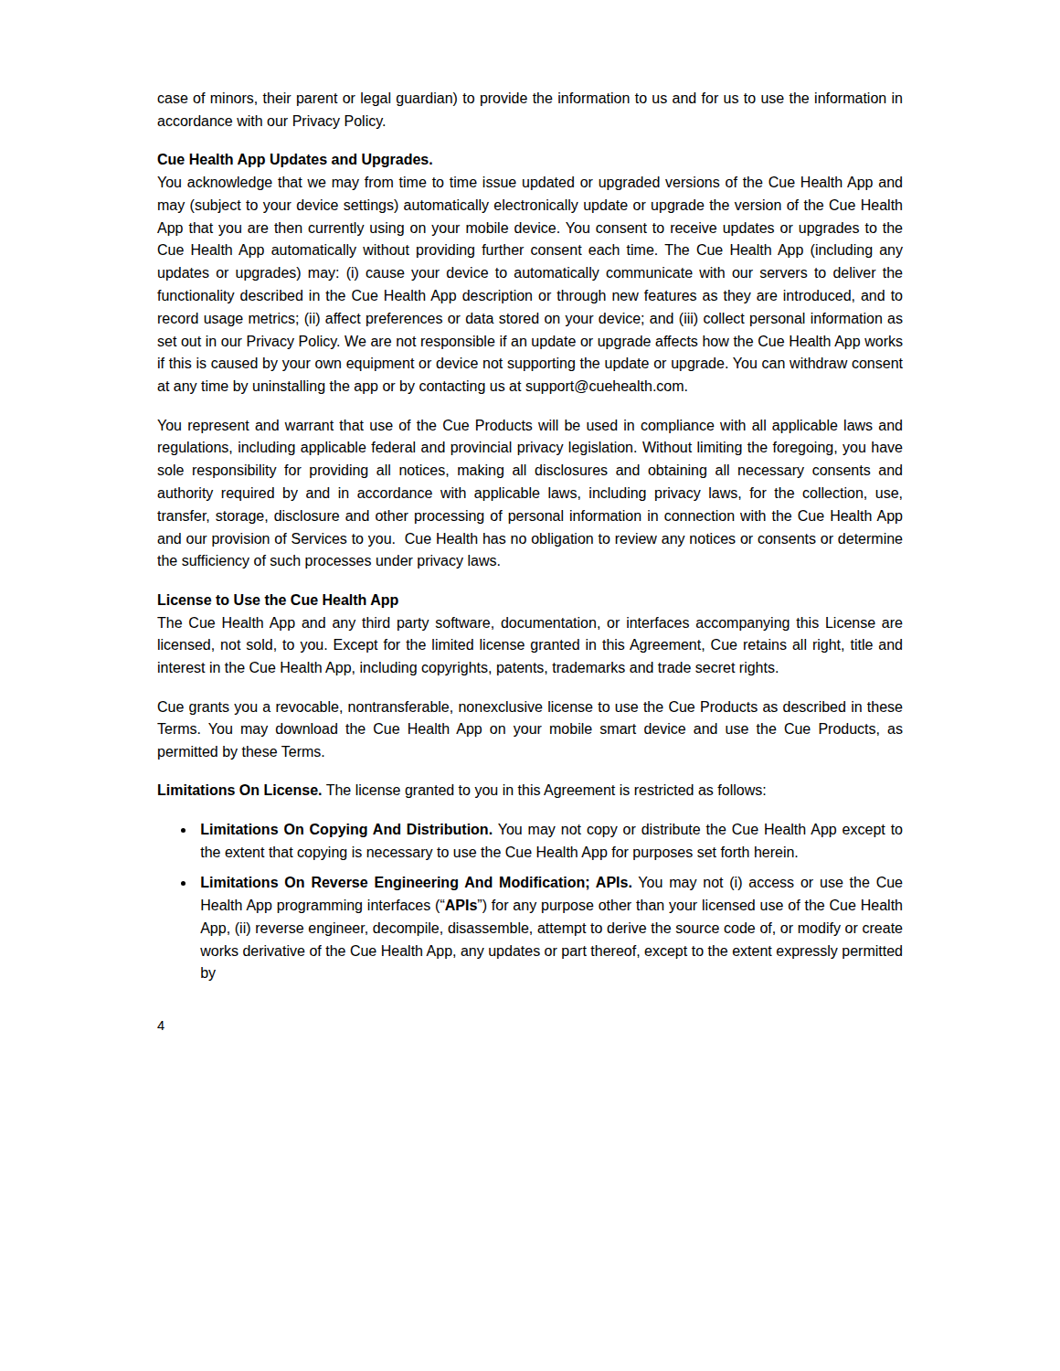case of minors, their parent or legal guardian) to provide the information to us and for us to use the information in accordance with our Privacy Policy.
Cue Health App Updates and Upgrades.
You acknowledge that we may from time to time issue updated or upgraded versions of the Cue Health App and may (subject to your device settings) automatically electronically update or upgrade the version of the Cue Health App that you are then currently using on your mobile device. You consent to receive updates or upgrades to the Cue Health App automatically without providing further consent each time. The Cue Health App (including any updates or upgrades) may: (i) cause your device to automatically communicate with our servers to deliver the functionality described in the Cue Health App description or through new features as they are introduced, and to record usage metrics; (ii) affect preferences or data stored on your device; and (iii) collect personal information as set out in our Privacy Policy. We are not responsible if an update or upgrade affects how the Cue Health App works if this is caused by your own equipment or device not supporting the update or upgrade. You can withdraw consent at any time by uninstalling the app or by contacting us at support@cuehealth.com.
You represent and warrant that use of the Cue Products will be used in compliance with all applicable laws and regulations, including applicable federal and provincial privacy legislation. Without limiting the foregoing, you have sole responsibility for providing all notices, making all disclosures and obtaining all necessary consents and authority required by and in accordance with applicable laws, including privacy laws, for the collection, use, transfer, storage, disclosure and other processing of personal information in connection with the Cue Health App and our provision of Services to you. Cue Health has no obligation to review any notices or consents or determine the sufficiency of such processes under privacy laws.
License to Use the Cue Health App
The Cue Health App and any third party software, documentation, or interfaces accompanying this License are licensed, not sold, to you. Except for the limited license granted in this Agreement, Cue retains all right, title and interest in the Cue Health App, including copyrights, patents, trademarks and trade secret rights.
Cue grants you a revocable, nontransferable, nonexclusive license to use the Cue Products as described in these Terms. You may download the Cue Health App on your mobile smart device and use the Cue Products, as permitted by these Terms.
Limitations On License. The license granted to you in this Agreement is restricted as follows:
Limitations On Copying And Distribution. You may not copy or distribute the Cue Health App except to the extent that copying is necessary to use the Cue Health App for purposes set forth herein.
Limitations On Reverse Engineering And Modification; APIs. You may not (i) access or use the Cue Health App programming interfaces (“APIs”) for any purpose other than your licensed use of the Cue Health App, (ii) reverse engineer, decompile, disassemble, attempt to derive the source code of, or modify or create works derivative of the Cue Health App, any updates or part thereof, except to the extent expressly permitted by
4